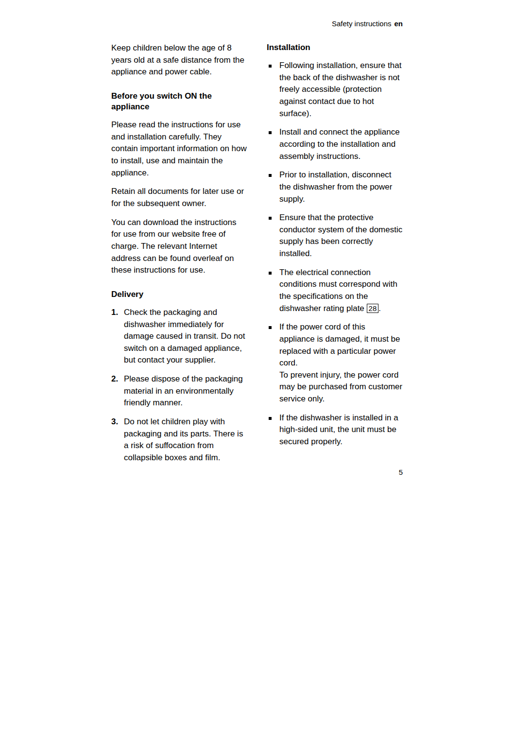Safety instructions en
Keep children below the age of 8 years old at a safe distance from the appliance and power cable.
Before you switch ON the appliance
Please read the instructions for use and installation carefully. They contain important information on how to install, use and maintain the appliance.
Retain all documents for later use or for the subsequent owner.
You can download the instructions for use from our website free of charge. The relevant Internet address can be found overleaf on these instructions for use.
Delivery
Check the packaging and dishwasher immediately for damage caused in transit. Do not switch on a damaged appliance, but contact your supplier.
Please dispose of the packaging material in an environmentally friendly manner.
Do not let children play with packaging and its parts. There is a risk of suffocation from collapsible boxes and film.
Installation
Following installation, ensure that the back of the dishwasher is not freely accessible (protection against contact due to hot surface).
Install and connect the appliance according to the installation and assembly instructions.
Prior to installation, disconnect the dishwasher from the power supply.
Ensure that the protective conductor system of the domestic supply has been correctly installed.
The electrical connection conditions must correspond with the specifications on the dishwasher rating plate 28.
If the power cord of this appliance is damaged, it must be replaced with a particular power cord.
To prevent injury, the power cord may be purchased from customer service only.
If the dishwasher is installed in a high-sided unit, the unit must be secured properly.
5